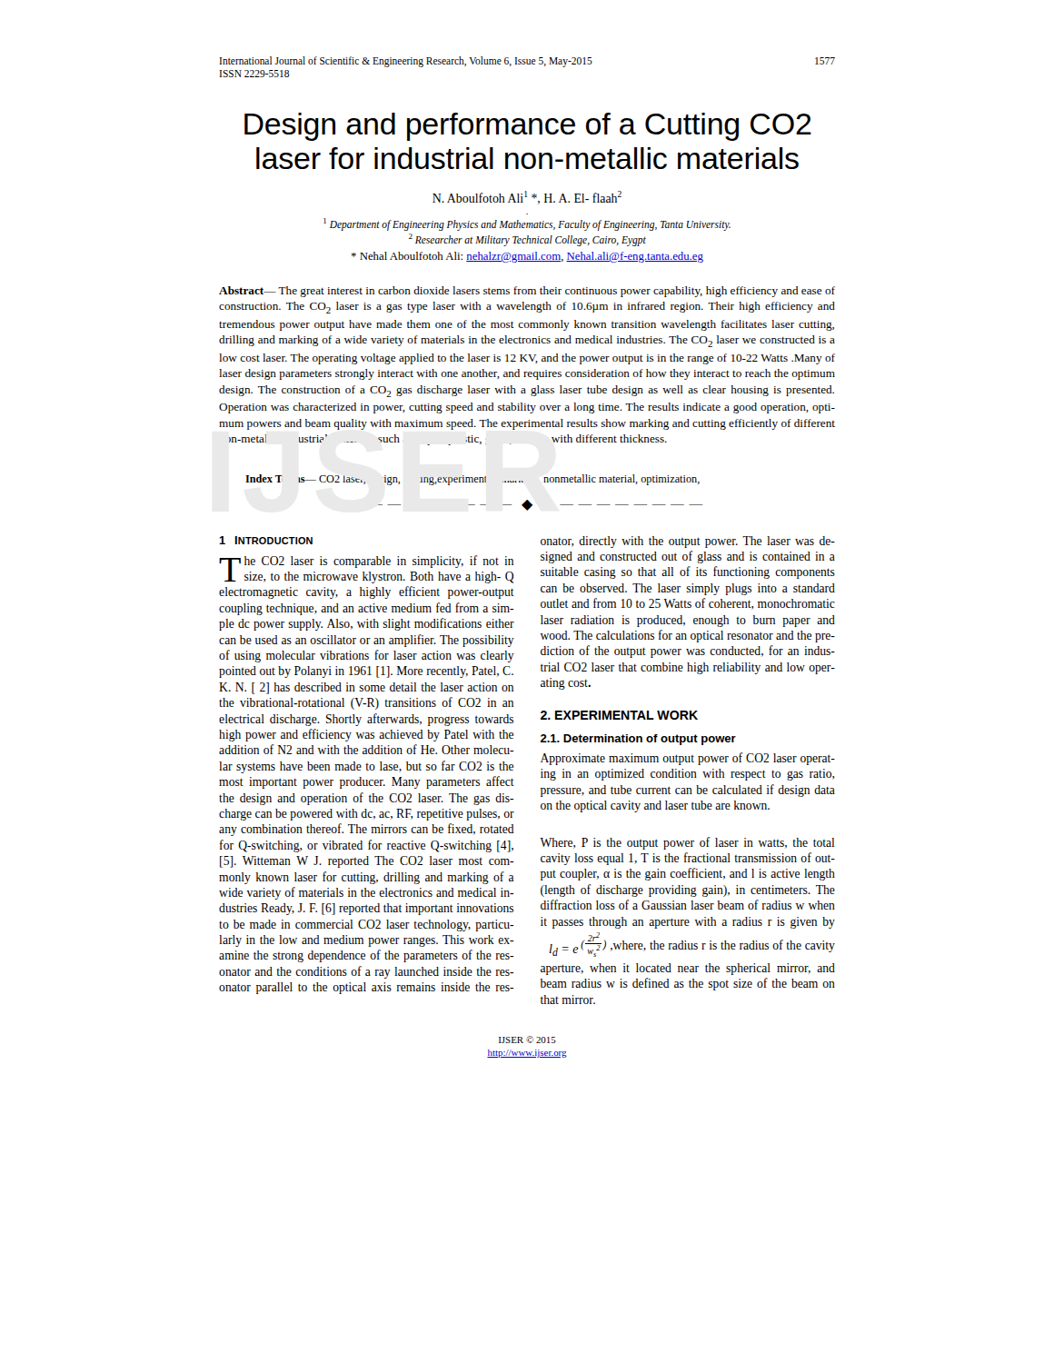1577 International Journal of Scientific & Engineering Research, Volume 6, Issue 5, May-2015 ISSN 2229-5518
Design and performance of a Cutting CO2 laser for industrial non-metallic materials
N. Aboulfotoh Ali1 *, H. A. El- flaah2
.
1 Department of Engineering Physics and Mathematics, Faculty of Engineering, Tanta University.
2 Researcher at Military Technical College, Cairo, Eygpt
* Nehal Aboulfotoh Ali: nehalzr@gmail.com, Nehal.ali@f-eng.tanta.edu.eg
Abstract— The great interest in carbon dioxide lasers stems from their continuous power capability, high efficiency and ease of construction. The CO2 laser is a gas type laser with a wavelength of 10.6µm in infrared region. Their high efficiency and tremendous power output have made them one of the most commonly known transition wavelength facilitates laser cutting, drilling and marking of a wide variety of materials in the electronics and medical industries. The CO2 laser we constructed is a low cost laser. The operating voltage applied to the laser is 12 KV, and the power output is in the range of 10-22 Watts .Many of laser design parameters strongly interact with one another, and requires consideration of how they interact to reach the optimum design. The construction of a CO2 gas discharge laser with a glass laser tube design as well as clear housing is presented. Operation was characterized in power, cutting speed and stability over a long time. The results indicate a good operation, optimum powers and beam quality with maximum speed. The experimental results show marking and cutting efficiently of different non-metallic industrial materials such as paper, plastic, glass, texture with different thickness.
Index Terms— CO2 laser, design, cutting,experimental, marking, nonmetallic material, optimization,
— — — — — — — — — ◆ — — — — — — — — —
IJSER
1 INTRODUCTION
The CO2 laser is comparable in simplicity, if not in size, to the microwave klystron. Both have a high- Q electromagnetic cavity, a highly efficient power-output coupling technique, and an active medium fed from a simple dc power supply. Also, with slight modifications either can be used as an oscillator or an amplifier. The possibility of using molecular vibrations for laser action was clearly pointed out by Polanyi in 1961 [1]. More recently, Patel, C. K. N. [ 2] has described in some detail the laser action on the vibrational-rotational (V-R) transitions of CO2 in an electrical discharge. Shortly afterwards, progress towards high power and efficiency was achieved by Patel with the addition of N2 and with the addition of He. Other molecular systems have been made to lase, but so far CO2 is the most important power producer. Many parameters affect the design and operation of the CO2 laser. The gas discharge can be powered with dc, ac, RF, repetitive pulses, or any combination thereof. The mirrors can be fixed, rotated for Q-switching, or vibrated for reactive Q-switching [4], [5]. Witteman W J. reported The CO2 laser most commonly known laser for cutting, drilling and marking of a wide variety of materials in the electronics and medical industries Ready, J. F. [6] reported that important innovations to be made in commercial CO2 laser technology, particularly in the low and medium power ranges. This work examine the strong dependence of the parameters of the resonator and the conditions of a ray launched inside the resonator parallel to the optical axis remains inside the resonator, directly with the output power. The laser was designed and constructed out of glass and is contained in a suitable casing so that all of its functioning components can be observed. The laser simply plugs into a standard outlet and from 10 to 25 Watts of coherent, monochromatic laser radiation is produced, enough to burn paper and wood. The calculations for an optical resonator and the prediction of the output power was conducted, for an industrial CO2 laser that combine high reliability and low operating cost.
2. EXPERIMENTAL WORK
2.1. Determination of output power
Approximate maximum output power of CO2 laser operating in an optimized condition with respect to gas ratio, pressure, and tube current can be calculated if design data on the optical cavity and laser tube are known.
Where, P is the output power of laser in watts, the total cavity loss equal 1, T is the fractional transmission of output coupler, α is the gain coefficient, and l is active length (length of discharge providing gain), in centimeters. The diffraction loss of a Gaussian laser beam of radius w when it passes through an aperture with a radius r is given by ld = e (2r2 ws2),where, the radius r is the radius of the cavity aperture, when it located near the spherical mirror, and beam radius w is defined as the spot size of the beam on that mirror.
IJSER © 2015
http://www.ijser.org